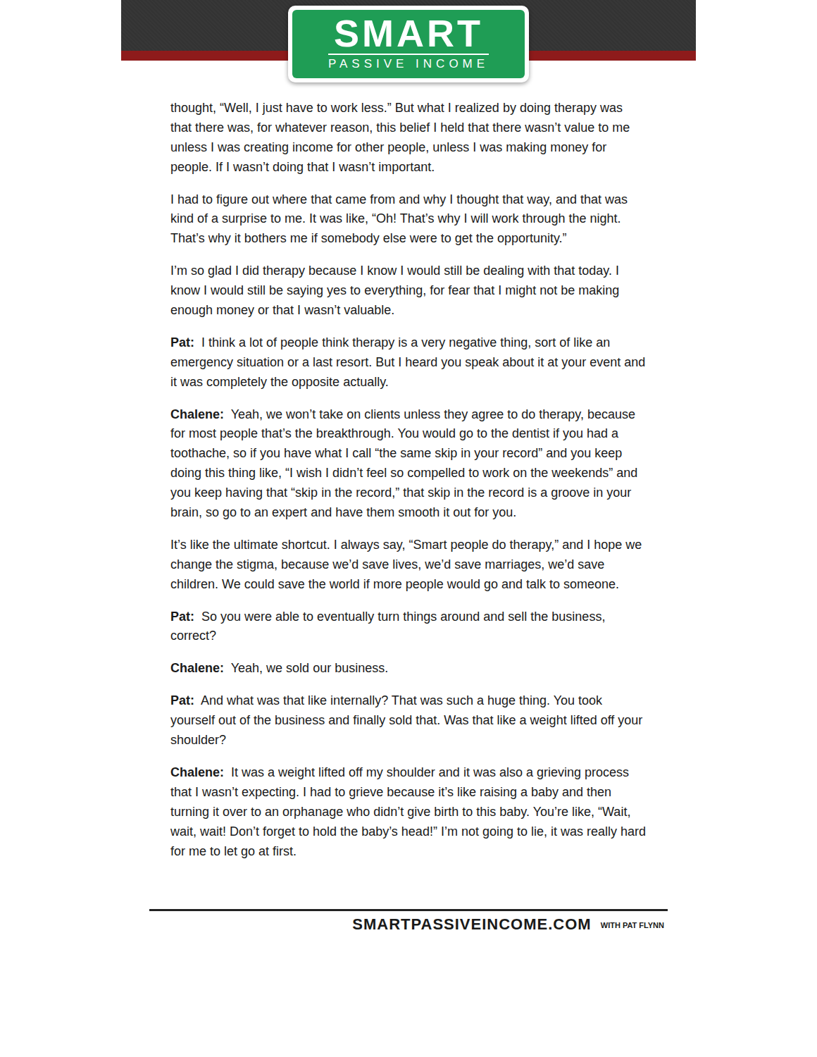SMART
PASSIVE INCOME
thought, “Well, I just have to work less.” But what I realized by doing therapy was that there was, for whatever reason, this belief I held that there wasn’t value to me unless I was creating income for other people, unless I was making money for people. If I wasn’t doing that I wasn’t important.
I had to figure out where that came from and why I thought that way, and that was kind of a surprise to me. It was like, “Oh! That’s why I will work through the night. That’s why it bothers me if somebody else were to get the opportunity.”
I’m so glad I did therapy because I know I would still be dealing with that today. I know I would still be saying yes to everything, for fear that I might not be making enough money or that I wasn’t valuable.
Pat: I think a lot of people think therapy is a very negative thing, sort of like an emergency situation or a last resort. But I heard you speak about it at your event and it was completely the opposite actually.
Chalene: Yeah, we won’t take on clients unless they agree to do therapy, because for most people that’s the breakthrough. You would go to the dentist if you had a toothache, so if you have what I call “the same skip in your record” and you keep doing this thing like, “I wish I didn’t feel so compelled to work on the weekends” and you keep having that “skip in the record,” that skip in the record is a groove in your brain, so go to an expert and have them smooth it out for you.
It’s like the ultimate shortcut. I always say, “Smart people do therapy,” and I hope we change the stigma, because we’d save lives, we’d save marriages, we’d save children. We could save the world if more people would go and talk to someone.
Pat: So you were able to eventually turn things around and sell the business, correct?
Chalene: Yeah, we sold our business.
Pat: And what was that like internally? That was such a huge thing. You took yourself out of the business and finally sold that. Was that like a weight lifted off your shoulder?
Chalene: It was a weight lifted off my shoulder and it was also a grieving process that I wasn’t expecting. I had to grieve because it’s like raising a baby and then turning it over to an orphanage who didn’t give birth to this baby. You’re like, “Wait, wait, wait! Don’t forget to hold the baby’s head!” I’m not going to lie, it was really hard for me to let go at first.
SMARTPASSIVEINCOME.COM WITH PAT FLYNN